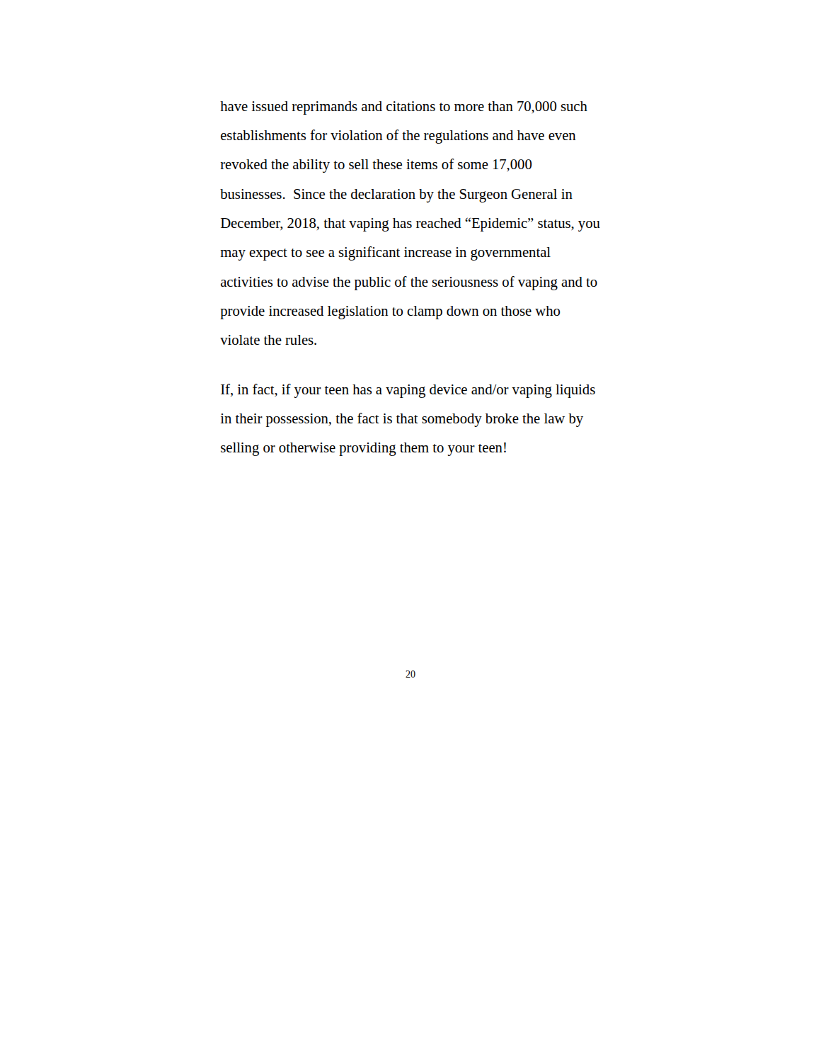have issued reprimands and citations to more than 70,000 such establishments for violation of the regulations and have even revoked the ability to sell these items of some 17,000 businesses. Since the declaration by the Surgeon General in December, 2018, that vaping has reached “Epidemic” status, you may expect to see a significant increase in governmental activities to advise the public of the seriousness of vaping and to provide increased legislation to clamp down on those who violate the rules.
If, in fact, if your teen has a vaping device and/or vaping liquids in their possession, the fact is that somebody broke the law by selling or otherwise providing them to your teen!
20